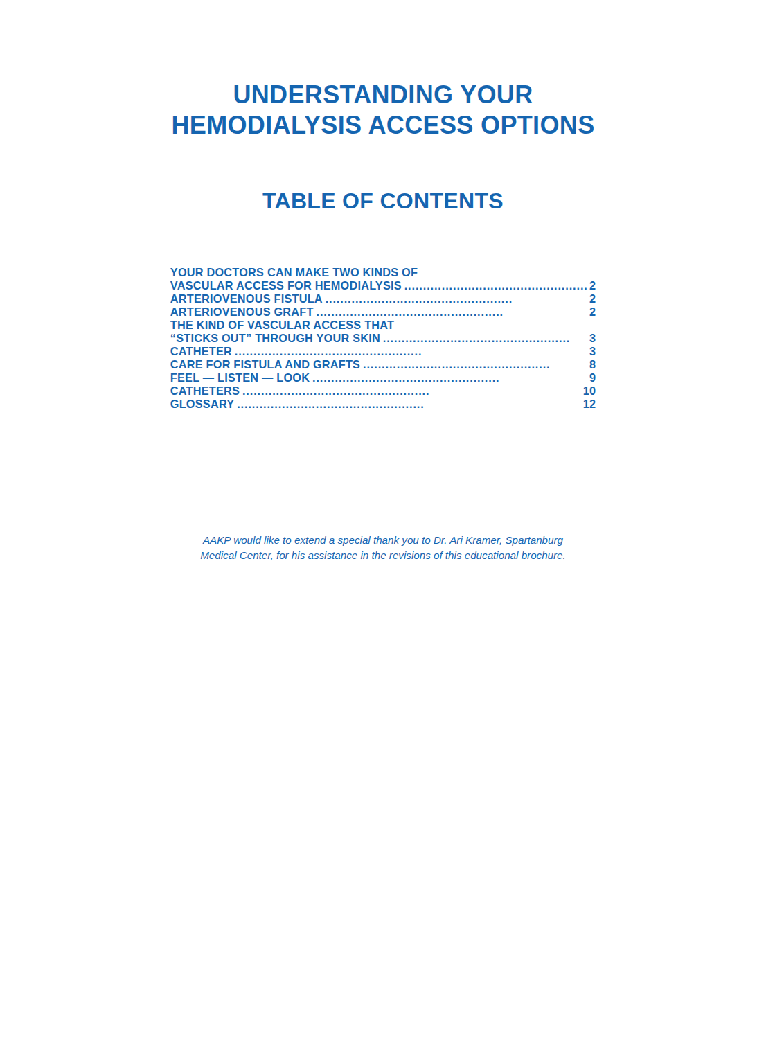UNDERSTANDING YOUR
HEMODIALYSIS ACCESS OPTIONS
TABLE OF CONTENTS
YOUR DOCTORS CAN MAKE TWO KINDS OF VASCULAR ACCESS FOR HEMODIALYSIS .................................................. 2
ARTERIOVENOUS FISTULA .................................................. 2
ARTERIOVENOUS GRAFT .................................................. 2
THE KIND OF VASCULAR ACCESS THAT “STICKS OUT” THROUGH YOUR SKIN .................................................. 3
CATHETER .................................................. 3
CARE FOR FISTULA AND GRAFTS .................................................. 8
FEEL — LISTEN — LOOK .................................................. 9
CATHETERS .................................................. 10
GLOSSARY .................................................. 12
AAKP would like to extend a special thank you to Dr. Ari Kramer, Spartanburg Medical Center, for his assistance in the revisions of this educational brochure.